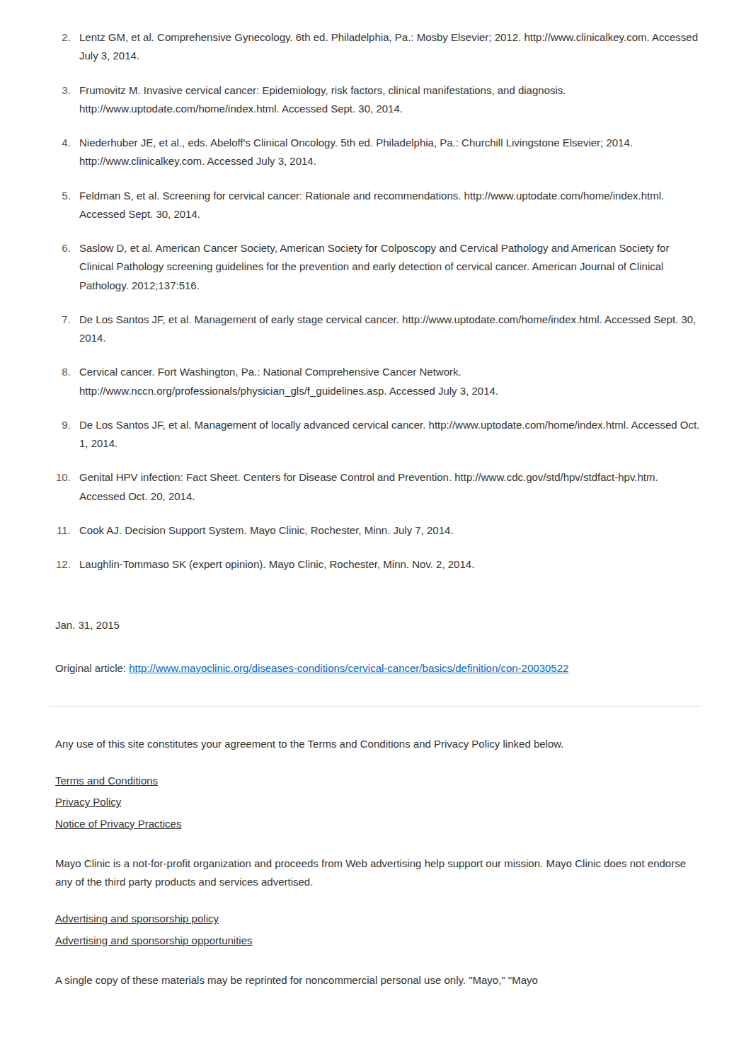Lentz GM, et al. Comprehensive Gynecology. 6th ed. Philadelphia, Pa.: Mosby Elsevier; 2012. http://www.clinicalkey.com. Accessed July 3, 2014.
Frumovitz M. Invasive cervical cancer: Epidemiology, risk factors, clinical manifestations, and diagnosis. http://www.uptodate.com/home/index.html. Accessed Sept. 30, 2014.
Niederhuber JE, et al., eds. Abeloff's Clinical Oncology. 5th ed. Philadelphia, Pa.: Churchill Livingstone Elsevier; 2014. http://www.clinicalkey.com. Accessed July 3, 2014.
Feldman S, et al. Screening for cervical cancer: Rationale and recommendations. http://www.uptodate.com/home/index.html. Accessed Sept. 30, 2014.
Saslow D, et al. American Cancer Society, American Society for Colposcopy and Cervical Pathology and American Society for Clinical Pathology screening guidelines for the prevention and early detection of cervical cancer. American Journal of Clinical Pathology. 2012;137:516.
De Los Santos JF, et al. Management of early stage cervical cancer. http://www.uptodate.com/home/index.html. Accessed Sept. 30, 2014.
Cervical cancer. Fort Washington, Pa.: National Comprehensive Cancer Network. http://www.nccn.org/professionals/physician_gls/f_guidelines.asp. Accessed July 3, 2014.
De Los Santos JF, et al. Management of locally advanced cervical cancer. http://www.uptodate.com/home/index.html. Accessed Oct. 1, 2014.
Genital HPV infection: Fact Sheet. Centers for Disease Control and Prevention. http://www.cdc.gov/std/hpv/stdfact-hpv.htm. Accessed Oct. 20, 2014.
Cook AJ. Decision Support System. Mayo Clinic, Rochester, Minn. July 7, 2014.
Laughlin-Tommaso SK (expert opinion). Mayo Clinic, Rochester, Minn. Nov. 2, 2014.
Jan. 31, 2015
Original article: http://www.mayoclinic.org/diseases-conditions/cervical-cancer/basics/definition/con-20030522
Any use of this site constitutes your agreement to the Terms and Conditions and Privacy Policy linked below.
Terms and Conditions
Privacy Policy
Notice of Privacy Practices
Mayo Clinic is a not-for-profit organization and proceeds from Web advertising help support our mission. Mayo Clinic does not endorse any of the third party products and services advertised.
Advertising and sponsorship policy
Advertising and sponsorship opportunities
A single copy of these materials may be reprinted for noncommercial personal use only. "Mayo," "Mayo